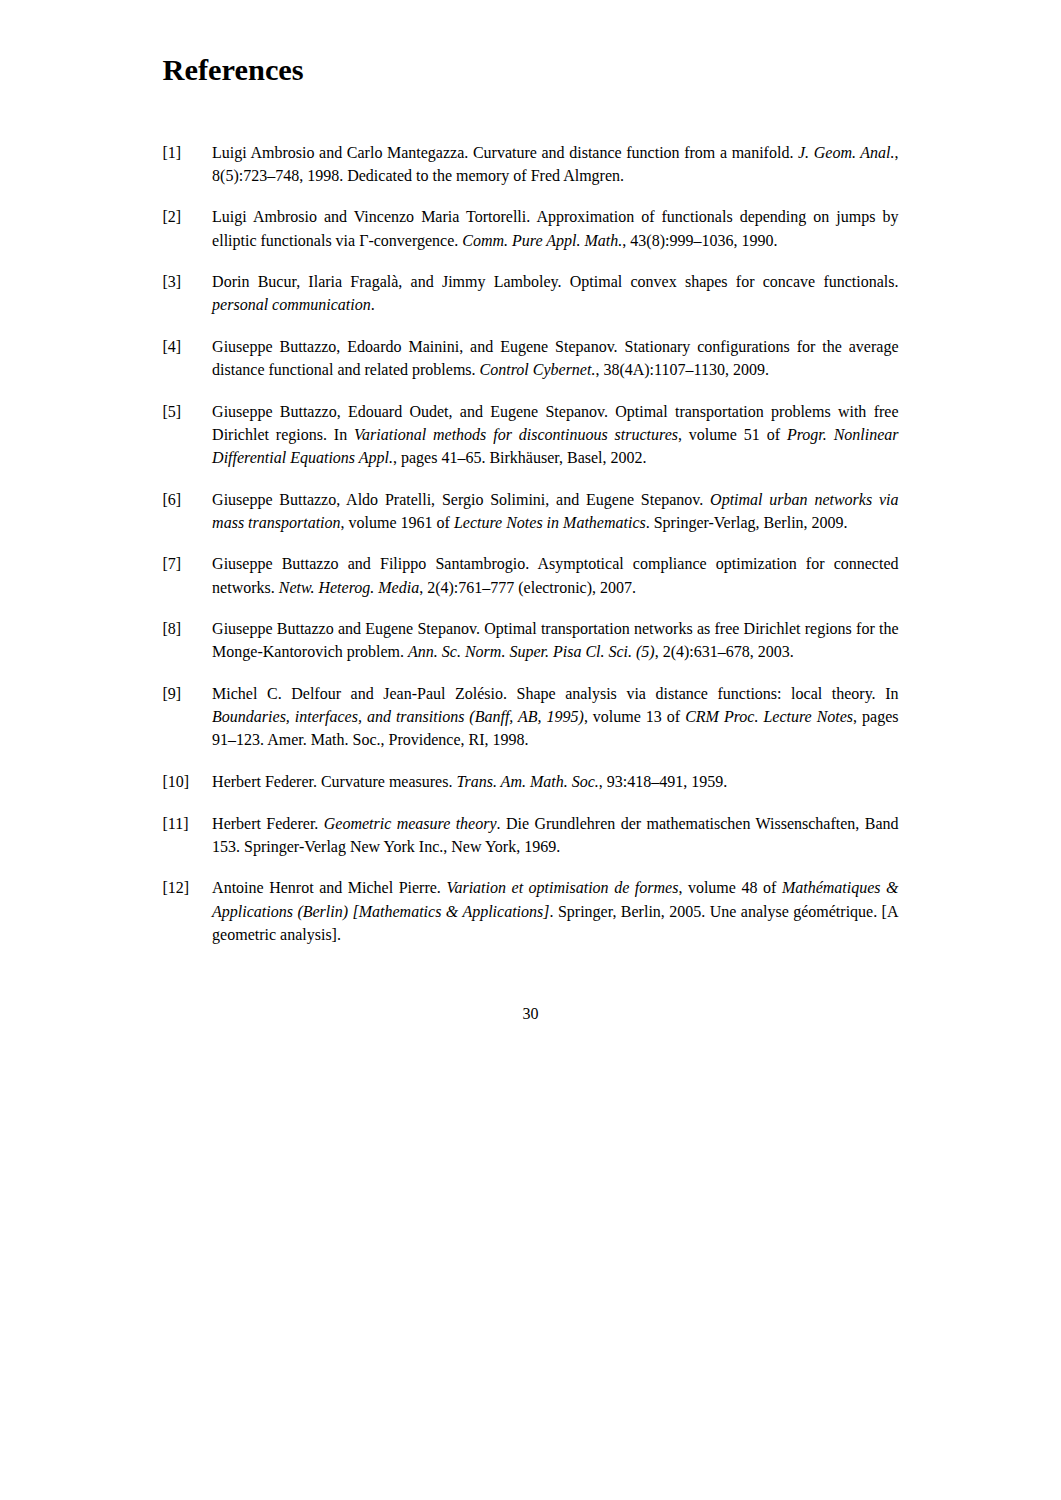References
[1] Luigi Ambrosio and Carlo Mantegazza. Curvature and distance function from a manifold. J. Geom. Anal., 8(5):723–748, 1998. Dedicated to the memory of Fred Almgren.
[2] Luigi Ambrosio and Vincenzo Maria Tortorelli. Approximation of functionals depending on jumps by elliptic functionals via Γ-convergence. Comm. Pure Appl. Math., 43(8):999–1036, 1990.
[3] Dorin Bucur, Ilaria Fragalà, and Jimmy Lamboley. Optimal convex shapes for concave functionals. personal communication.
[4] Giuseppe Buttazzo, Edoardo Mainini, and Eugene Stepanov. Stationary configurations for the average distance functional and related problems. Control Cybernet., 38(4A):1107–1130, 2009.
[5] Giuseppe Buttazzo, Edouard Oudet, and Eugene Stepanov. Optimal transportation problems with free Dirichlet regions. In Variational methods for discontinuous structures, volume 51 of Progr. Nonlinear Differential Equations Appl., pages 41–65. Birkhäuser, Basel, 2002.
[6] Giuseppe Buttazzo, Aldo Pratelli, Sergio Solimini, and Eugene Stepanov. Optimal urban networks via mass transportation, volume 1961 of Lecture Notes in Mathematics. Springer-Verlag, Berlin, 2009.
[7] Giuseppe Buttazzo and Filippo Santambrogio. Asymptotical compliance optimization for connected networks. Netw. Heterog. Media, 2(4):761–777 (electronic), 2007.
[8] Giuseppe Buttazzo and Eugene Stepanov. Optimal transportation networks as free Dirichlet regions for the Monge-Kantorovich problem. Ann. Sc. Norm. Super. Pisa Cl. Sci. (5), 2(4):631–678, 2003.
[9] Michel C. Delfour and Jean-Paul Zolésio. Shape analysis via distance functions: local theory. In Boundaries, interfaces, and transitions (Banff, AB, 1995), volume 13 of CRM Proc. Lecture Notes, pages 91–123. Amer. Math. Soc., Providence, RI, 1998.
[10] Herbert Federer. Curvature measures. Trans. Am. Math. Soc., 93:418–491, 1959.
[11] Herbert Federer. Geometric measure theory. Die Grundlehren der mathematischen Wissenschaften, Band 153. Springer-Verlag New York Inc., New York, 1969.
[12] Antoine Henrot and Michel Pierre. Variation et optimisation de formes, volume 48 of Mathématiques & Applications (Berlin) [Mathematics & Applications]. Springer, Berlin, 2005. Une analyse géométrique. [A geometric analysis].
30